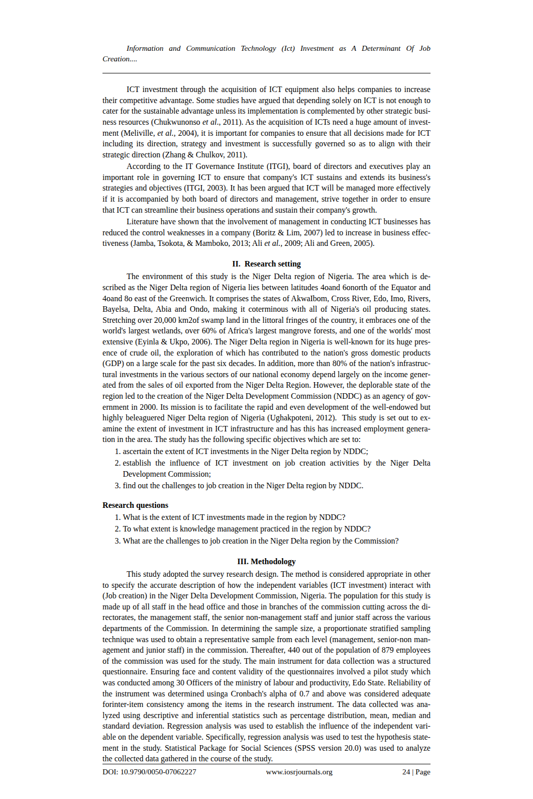Information and Communication Technology (Ict) Investment as A Determinant Of Job Creation....
ICT investment through the acquisition of ICT equipment also helps companies to increase their competitive advantage. Some studies have argued that depending solely on ICT is not enough to cater for the sustainable advantage unless its implementation is complemented by other strategic business resources (Chukwunonso et al., 2011). As the acquisition of ICTs need a huge amount of investment (Meliville, et al., 2004), it is important for companies to ensure that all decisions made for ICT including its direction, strategy and investment is successfully governed so as to align with their strategic direction (Zhang & Chulkov, 2011).
According to the IT Governance Institute (ITGI), board of directors and executives play an important role in governing ICT to ensure that company's ICT sustains and extends its business's strategies and objectives (ITGI, 2003). It has been argued that ICT will be managed more effectively if it is accompanied by both board of directors and management, strive together in order to ensure that ICT can streamline their business operations and sustain their company's growth.
Literature have shown that the involvement of management in conducting ICT businesses has reduced the control weaknesses in a company (Boritz & Lim, 2007) led to increase in business effectiveness (Jamba, Tsokota, & Mamboko, 2013; Ali et al., 2009; Ali and Green, 2005).
II. Research setting
The environment of this study is the Niger Delta region of Nigeria. The area which is described as the Niger Delta region of Nigeria lies between latitudes 4oand 6onorth of the Equator and 4oand 8o east of the Greenwich. It comprises the states of AkwaIbom, Cross River, Edo, Imo, Rivers, Bayelsa, Delta, Abia and Ondo, making it coterminous with all of Nigeria's oil producing states. Stretching over 20,000 km2of swamp land in the littoral fringes of the country, it embraces one of the world's largest wetlands, over 60% of Africa's largest mangrove forests, and one of the worlds' most extensive (Eyinla & Ukpo, 2006). The Niger Delta region in Nigeria is well-known for its huge presence of crude oil, the exploration of which has contributed to the nation's gross domestic products (GDP) on a large scale for the past six decades. In addition, more than 80% of the nation's infrastructural investments in the various sectors of our national economy depend largely on the income generated from the sales of oil exported from the Niger Delta Region. However, the deplorable state of the region led to the creation of the Niger Delta Development Commission (NDDC) as an agency of government in 2000. Its mission is to facilitate the rapid and even development of the well-endowed but highly beleaguered Niger Delta region of Nigeria (Ughakpoteni, 2012). This study is set out to examine the extent of investment in ICT infrastructure and has this has increased employment generation in the area. The study has the following specific objectives which are set to:
ascertain the extent of ICT investments in the Niger Delta region by NDDC;
establish the influence of ICT investment on job creation activities by the Niger Delta Development Commission;
find out the challenges to job creation in the Niger Delta region by NDDC.
Research questions
What is the extent of ICT investments made in the region by NDDC?
To what extent is knowledge management practiced in the region by NDDC?
What are the challenges to job creation in the Niger Delta region by the Commission?
III. Methodology
This study adopted the survey research design. The method is considered appropriate in other to specify the accurate description of how the independent variables (ICT investment) interact with (Job creation) in the Niger Delta Development Commission, Nigeria. The population for this study is made up of all staff in the head office and those in branches of the commission cutting across the directorates, the management staff, the senior non-management staff and junior staff across the various departments of the Commission. In determining the sample size, a proportionate stratified sampling technique was used to obtain a representative sample from each level (management, senior-non management and junior staff) in the commission. Thereafter, 440 out of the population of 879 employees of the commission was used for the study. The main instrument for data collection was a structured questionnaire. Ensuring face and content validity of the questionnaires involved a pilot study which was conducted among 30 Officers of the ministry of labour and productivity, Edo State. Reliability of the instrument was determined usinga Cronbach's alpha of 0.7 and above was considered adequate forinter-item consistency among the items in the research instrument. The data collected was analyzed using descriptive and inferential statistics such as percentage distribution, mean, median and standard deviation. Regression analysis was used to establish the influence of the independent variable on the dependent variable. Specifically, regression analysis was used to test the hypothesis statement in the study. Statistical Package for Social Sciences (SPSS version 20.0) was used to analyze the collected data gathered in the course of the study.
DOI: 10.9790/0050-07062227 www.iosrjournals.org 24 | Page